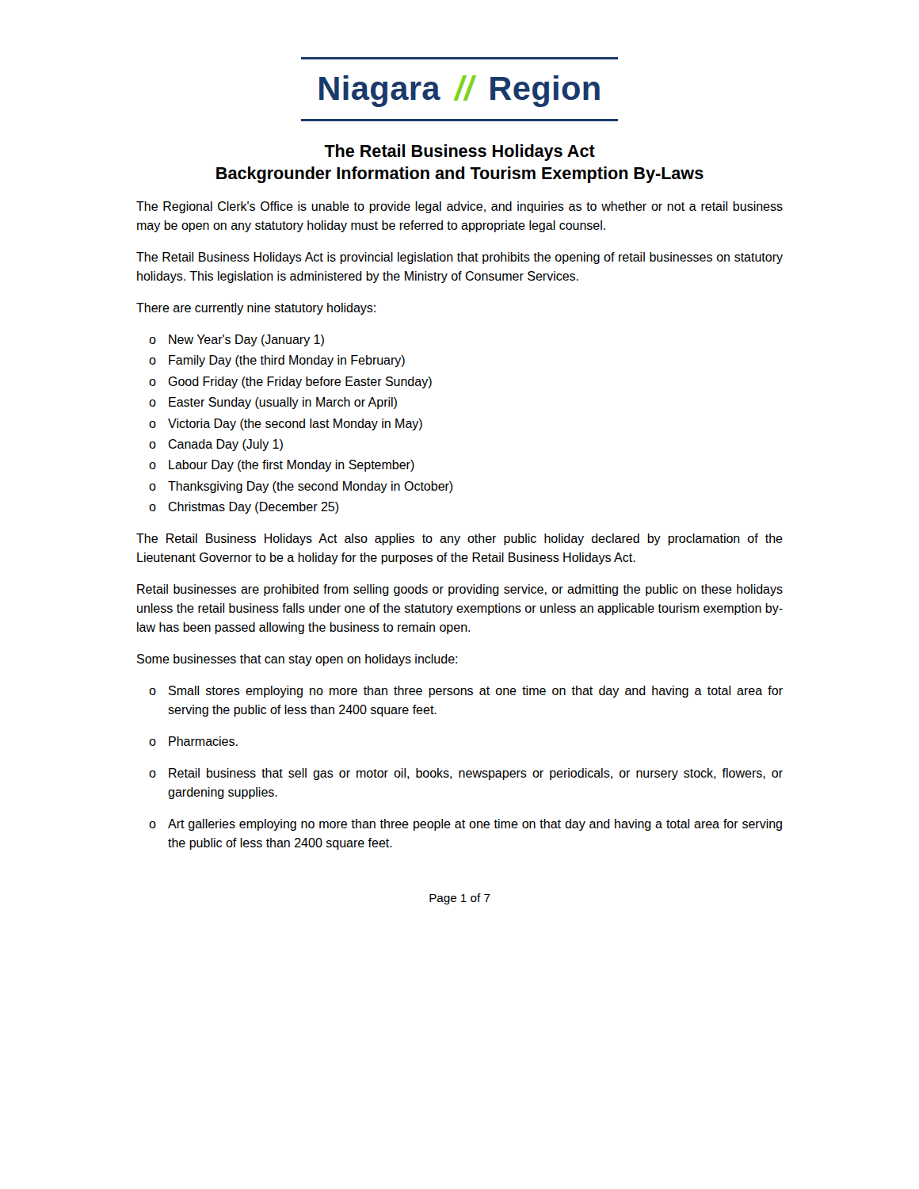Niagara // Region
The Retail Business Holidays Act Backgrounder Information and Tourism Exemption By-Laws
The Regional Clerk's Office is unable to provide legal advice, and inquiries as to whether or not a retail business may be open on any statutory holiday must be referred to appropriate legal counsel.
The Retail Business Holidays Act is provincial legislation that prohibits the opening of retail businesses on statutory holidays. This legislation is administered by the Ministry of Consumer Services.
There are currently nine statutory holidays:
New Year's Day (January 1)
Family Day (the third Monday in February)
Good Friday (the Friday before Easter Sunday)
Easter Sunday (usually in March or April)
Victoria Day (the second last Monday in May)
Canada Day (July 1)
Labour Day (the first Monday in September)
Thanksgiving Day (the second Monday in October)
Christmas Day (December 25)
The Retail Business Holidays Act also applies to any other public holiday declared by proclamation of the Lieutenant Governor to be a holiday for the purposes of the Retail Business Holidays Act.
Retail businesses are prohibited from selling goods or providing service, or admitting the public on these holidays unless the retail business falls under one of the statutory exemptions or unless an applicable tourism exemption by-law has been passed allowing the business to remain open.
Some businesses that can stay open on holidays include:
Small stores employing no more than three persons at one time on that day and having a total area for serving the public of less than 2400 square feet.
Pharmacies.
Retail business that sell gas or motor oil, books, newspapers or periodicals, or nursery stock, flowers, or gardening supplies.
Art galleries employing no more than three people at one time on that day and having a total area for serving the public of less than 2400 square feet.
Page 1 of 7